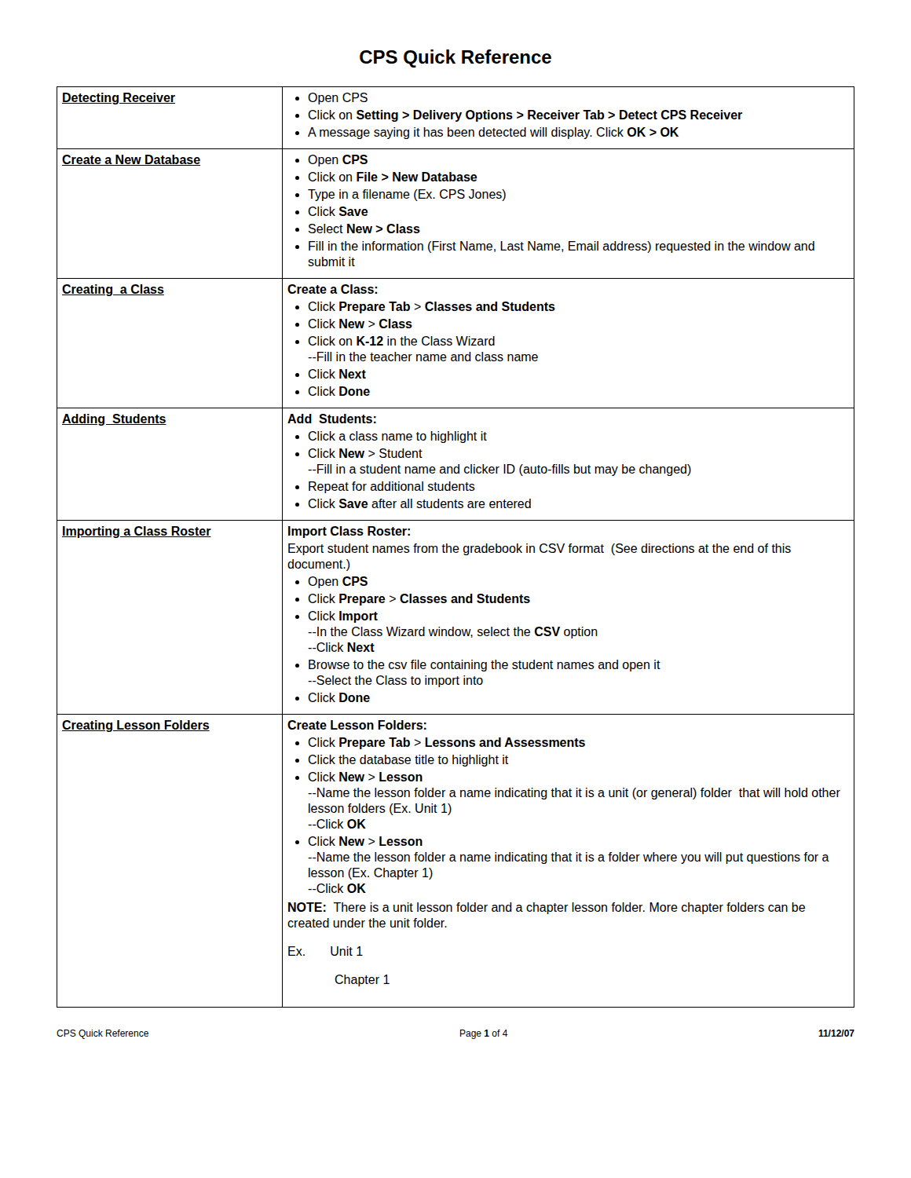CPS Quick Reference
| Detecting Receiver | Open CPS Click on Setting > Delivery Options > Receiver Tab > Detect CPS Receiver A message saying it has been detected will display. Click OK > OK |
| Create a New Database | Open CPS Click on File > New Database Type in a filename (Ex. CPS Jones) Click Save Select New > Class Fill in the information (First Name, Last Name, Email address) requested in the window and submit it |
| Creating a Class | Create a Class: Click Prepare Tab > Classes and Students Click New > Class Click on K-12 in the Class Wizard --Fill in the teacher name and class name Click Next Click Done |
| Adding Students | Add Students: Click a class name to highlight it Click New > Student --Fill in a student name and clicker ID (auto-fills but may be changed) Repeat for additional students Click Save after all students are entered |
| Importing a Class Roster | Import Class Roster: Export student names from the gradebook in CSV format (See directions at the end of this document.) Open CPS Click Prepare > Classes and Students Click Import --In the Class Wizard window, select the CSV option --Click Next Browse to the csv file containing the student names and open it --Select the Class to import into Click Done |
| Creating Lesson Folders | Create Lesson Folders: Click Prepare Tab > Lessons and Assessments Click the database title to highlight it Click New > Lesson --Name the lesson folder a name indicating that it is a unit (or general) folder that will hold other lesson folders (Ex. Unit 1) --Click OK Click New > Lesson --Name the lesson folder a name indicating that it is a folder where you will put questions for a lesson (Ex. Chapter 1) --Click OK NOTE: There is a unit lesson folder and a chapter lesson folder. More chapter folders can be created under the unit folder. Ex. Unit 1 Chapter 1 |
CPS Quick Reference Page 1 of 4 11/12/07